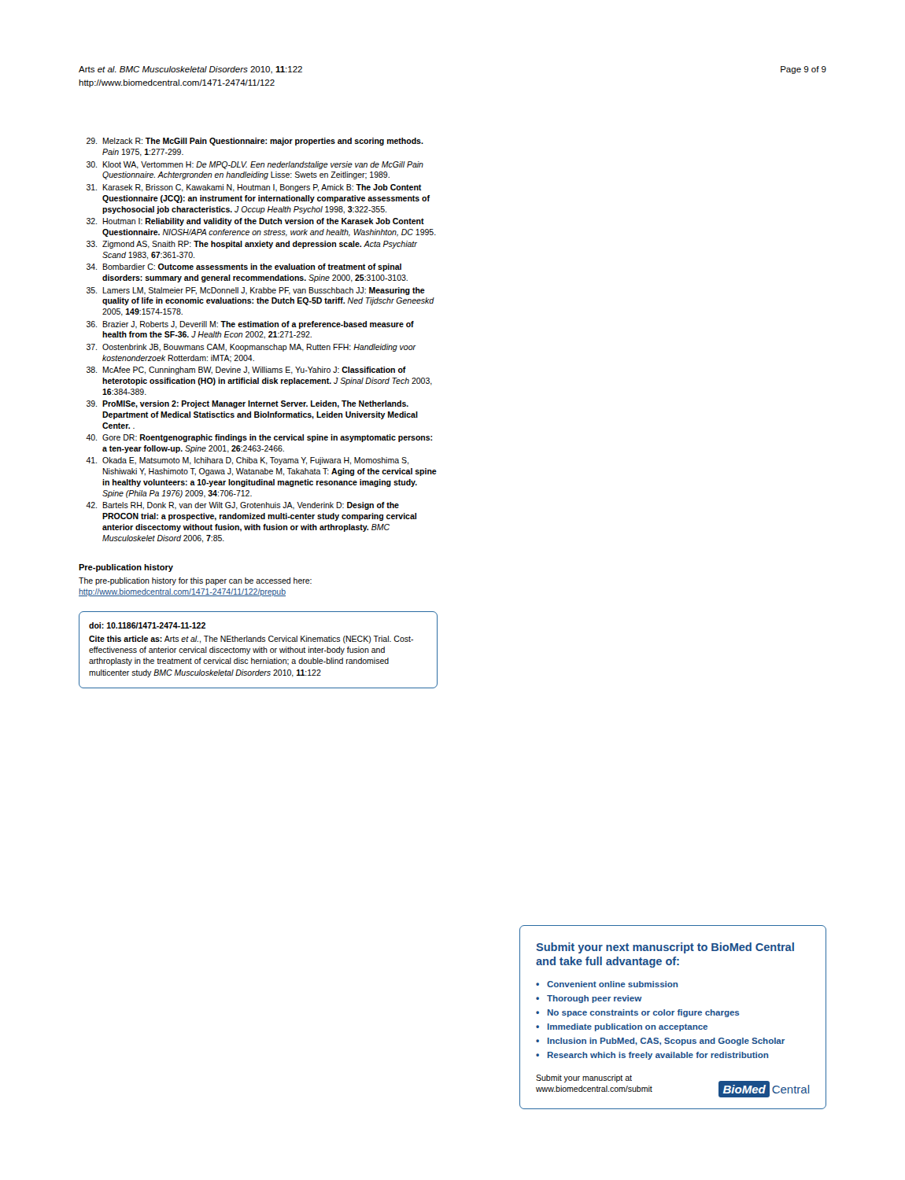Arts et al. BMC Musculoskeletal Disorders 2010, 11:122
http://www.biomedcentral.com/1471-2474/11/122
Page 9 of 9
Melzack R: The McGill Pain Questionnaire: major properties and scoring methods. Pain 1975, 1:277-299.
Kloot WA, Vertommen H: De MPQ-DLV. Een nederlandstalige versie van de McGill Pain Questionnaire. Achtergronden en handleiding Lisse: Swets en Zeitlinger; 1989.
Karasek R, Brisson C, Kawakami N, Houtman I, Bongers P, Amick B: The Job Content Questionnaire (JCQ): an instrument for internationally comparative assessments of psychosocial job characteristics. J Occup Health Psychol 1998, 3:322-355.
Houtman I: Reliability and validity of the Dutch version of the Karasek Job Content Questionnaire. NIOSH/APA conference on stress, work and health, Washinhton, DC 1995.
Zigmond AS, Snaith RP: The hospital anxiety and depression scale. Acta Psychiatr Scand 1983, 67:361-370.
Bombardier C: Outcome assessments in the evaluation of treatment of spinal disorders: summary and general recommendations. Spine 2000, 25:3100-3103.
Lamers LM, Stalmeier PF, McDonnell J, Krabbe PF, van Busschbach JJ: Measuring the quality of life in economic evaluations: the Dutch EQ-5D tariff. Ned Tijdschr Geneeskd 2005, 149:1574-1578.
Brazier J, Roberts J, Deverill M: The estimation of a preference-based measure of health from the SF-36. J Health Econ 2002, 21:271-292.
Oostenbrink JB, Bouwmans CAM, Koopmanschap MA, Rutten FFH: Handleiding voor kostenonderzoek Rotterdam: iMTA; 2004.
McAfee PC, Cunningham BW, Devine J, Williams E, Yu-Yahiro J: Classification of heterotopic ossification (HO) in artificial disk replacement. J Spinal Disord Tech 2003, 16:384-389.
ProMISe, version 2: Project Manager Internet Server. Leiden, The Netherlands. Department of Medical Statisctics and BioInformatics, Leiden University Medical Center. .
Gore DR: Roentgenographic findings in the cervical spine in asymptomatic persons: a ten-year follow-up. Spine 2001, 26:2463-2466.
Okada E, Matsumoto M, Ichihara D, Chiba K, Toyama Y, Fujiwara H, Momoshima S, Nishiwaki Y, Hashimoto T, Ogawa J, Watanabe M, Takahata T: Aging of the cervical spine in healthy volunteers: a 10-year longitudinal magnetic resonance imaging study. Spine (Phila Pa 1976) 2009, 34:706-712.
Bartels RH, Donk R, van der Wilt GJ, Grotenhuis JA, Venderink D: Design of the PROCON trial: a prospective, randomized multi-center study comparing cervical anterior discectomy without fusion, with fusion or with arthroplasty. BMC Musculoskelet Disord 2006, 7:85.
Pre-publication history
The pre-publication history for this paper can be accessed here:
http://www.biomedcentral.com/1471-2474/11/122/prepub
doi: 10.1186/1471-2474-11-122
Cite this article as: Arts et al., The NEtherlands Cervical Kinematics (NECK) Trial. Cost-effectiveness of anterior cervical discectomy with or without inter-body fusion and arthroplasty in the treatment of cervical disc herniation; a double-blind randomised multicenter study BMC Musculoskeletal Disorders 2010, 11:122
Submit your next manuscript to BioMed Central
and take full advantage of:
Convenient online submission
Thorough peer review
No space constraints or color figure charges
Immediate publication on acceptance
Inclusion in PubMed, CAS, Scopus and Google Scholar
Research which is freely available for redistribution
Submit your manuscript at
www.biomedcentral.com/submit
BioMed Central